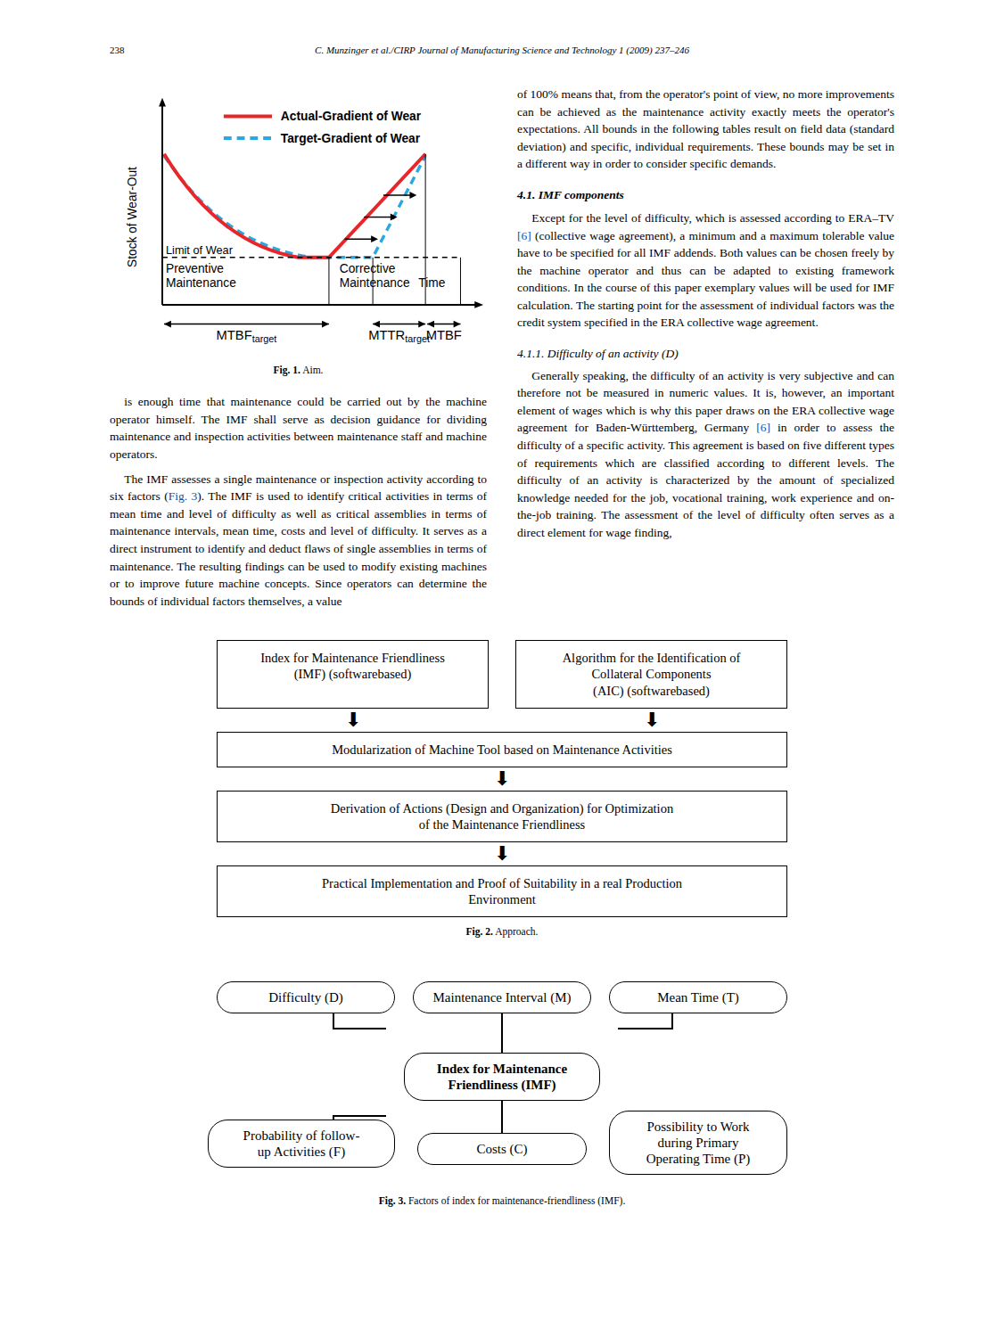238
C. Munzinger et al./CIRP Journal of Manufacturing Science and Technology 1 (2009) 237–246
Stock of Wear-Out Actual-Gradient of Wear Target-Gradient of Wear Limit of Wear Preventive Maintenance Corrective Maintenance Time MTBFtarget MTTRtarget MTBF
Fig. 1. Aim.
is enough time that maintenance could be carried out by the machine operator himself. The IMF shall serve as decision guidance for dividing maintenance and inspection activities between maintenance staff and machine operators.
The IMF assesses a single maintenance or inspection activity according to six factors (Fig. 3). The IMF is used to identify critical activities in terms of mean time and level of difficulty as well as critical assemblies in terms of maintenance intervals, mean time, costs and level of difficulty. It serves as a direct instrument to identify and deduct flaws of single assemblies in terms of maintenance. The resulting findings can be used to modify existing machines or to improve future machine concepts. Since operators can determine the bounds of individual factors themselves, a value
of 100% means that, from the operator's point of view, no more improvements can be achieved as the maintenance activity exactly meets the operator's expectations. All bounds in the following tables result on field data (standard deviation) and specific, individual requirements. These bounds may be set in a different way in order to consider specific demands.
4.1. IMF components
Except for the level of difficulty, which is assessed according to ERA–TV [6] (collective wage agreement), a minimum and a maximum tolerable value have to be specified for all IMF addends. Both values can be chosen freely by the machine operator and thus can be adapted to existing framework conditions. In the course of this paper exemplary values will be used for IMF calculation. The starting point for the assessment of individual factors was the credit system specified in the ERA collective wage agreement.
4.1.1. Difficulty of an activity (D)
Generally speaking, the difficulty of an activity is very subjective and can therefore not be measured in numeric values. It is, however, an important element of wages which is why this paper draws on the ERA collective wage agreement for Baden-Württemberg, Germany [6] in order to assess the difficulty of a specific activity. This agreement is based on five different types of requirements which are classified according to different levels. The difficulty of an activity is characterized by the amount of specialized knowledge needed for the job, vocational training, work experience and on-the-job training. The assessment of the level of difficulty often serves as a direct element for wage finding,
Index for Maintenance Friendliness
(IMF) (softwarebased)
Algorithm for the Identification of
Collateral Components
(AIC) (softwarebased)
⬇
⬇
Modularization of Machine Tool based on Maintenance Activities
⬇
Derivation of Actions (Design and Organization) for Optimization
of the Maintenance Friendliness
⬇
Practical Implementation and Proof of Suitability in a real Production
Environment
Fig. 2. Approach.
Difficulty (D)
Maintenance Interval (M)
Mean Time (T)
Index for Maintenance
Friendliness (IMF)
Probability of follow-
up Activities (F)
Costs (C)
Possibility to Work
during Primary
Operating Time (P)
Fig. 3. Factors of index for maintenance-friendliness (IMF).